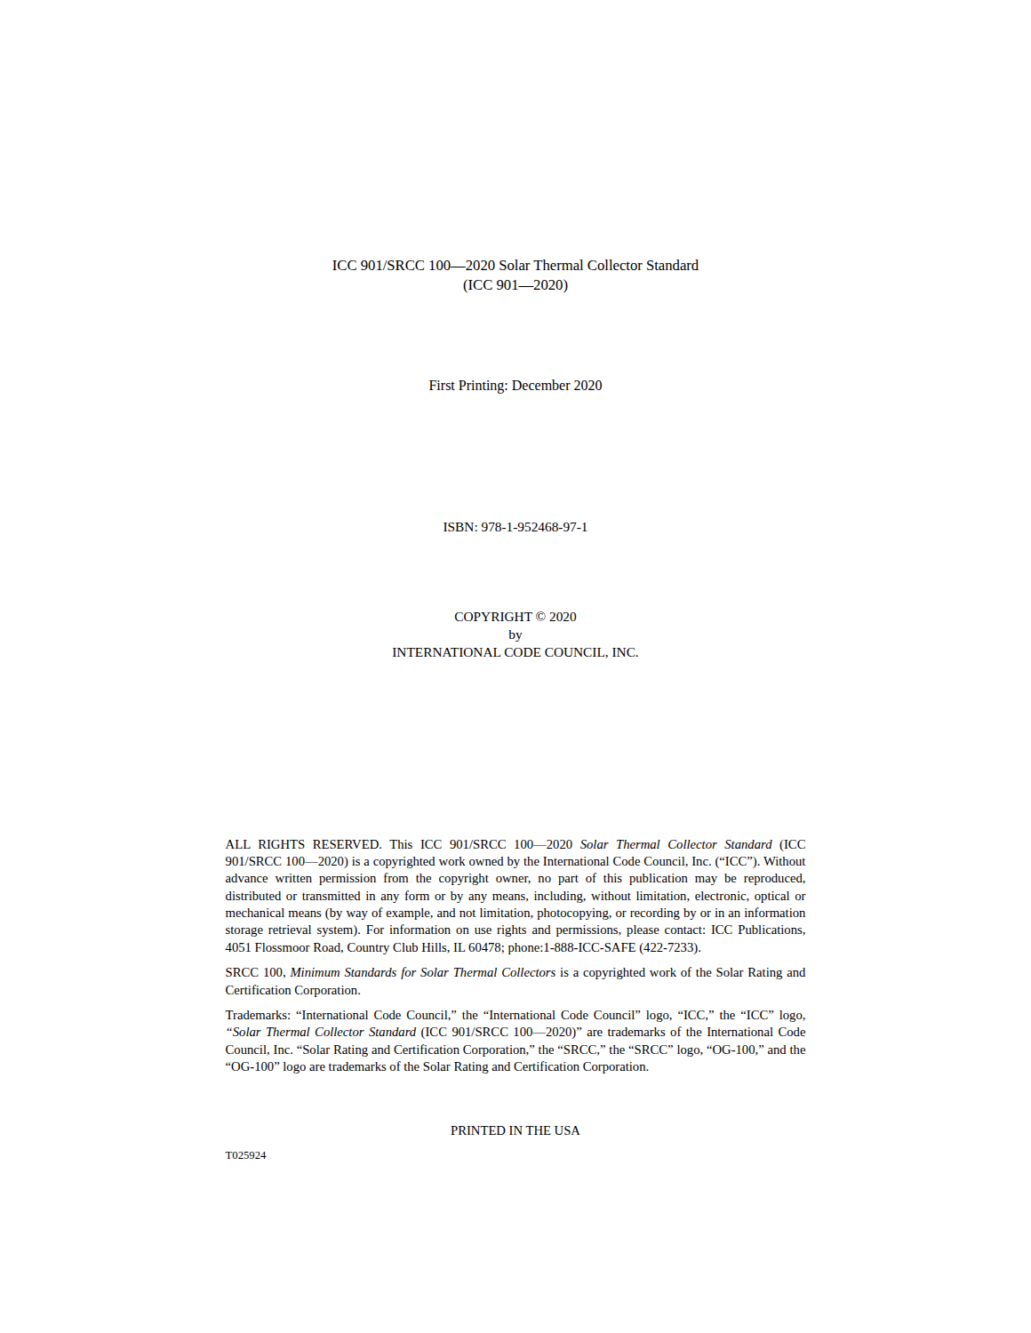ICC 901/SRCC 100—2020 Solar Thermal Collector Standard
(ICC 901—2020)
First Printing: December 2020
ISBN: 978-1-952468-97-1
COPYRIGHT © 2020
by
INTERNATIONAL CODE COUNCIL, INC.
ALL RIGHTS RESERVED. This ICC 901/SRCC 100—2020 Solar Thermal Collector Standard (ICC 901/SRCC 100—2020) is a copyrighted work owned by the International Code Council, Inc. (“ICC”). Without advance written permission from the copyright owner, no part of this publication may be reproduced, distributed or transmitted in any form or by any means, including, without limitation, electronic, optical or mechanical means (by way of example, and not limitation, photocopying, or recording by or in an information storage retrieval system). For information on use rights and permissions, please contact: ICC Publications, 4051 Flossmoor Road, Country Club Hills, IL 60478; phone:1-888-ICC-SAFE (422-7233).
SRCC 100, Minimum Standards for Solar Thermal Collectors is a copyrighted work of the Solar Rating and Certification Corporation.
Trademarks: “International Code Council,” the “International Code Council” logo, “ICC,” the “ICC” logo, “Solar Thermal Collector Standard (ICC 901/SRCC 100—2020)” are trademarks of the International Code Council, Inc. “Solar Rating and Certification Corporation,” the “SRCC,” the “SRCC” logo, “OG-100,” and the “OG-100” logo are trademarks of the Solar Rating and Certification Corporation.
PRINTED IN THE USA
T025924